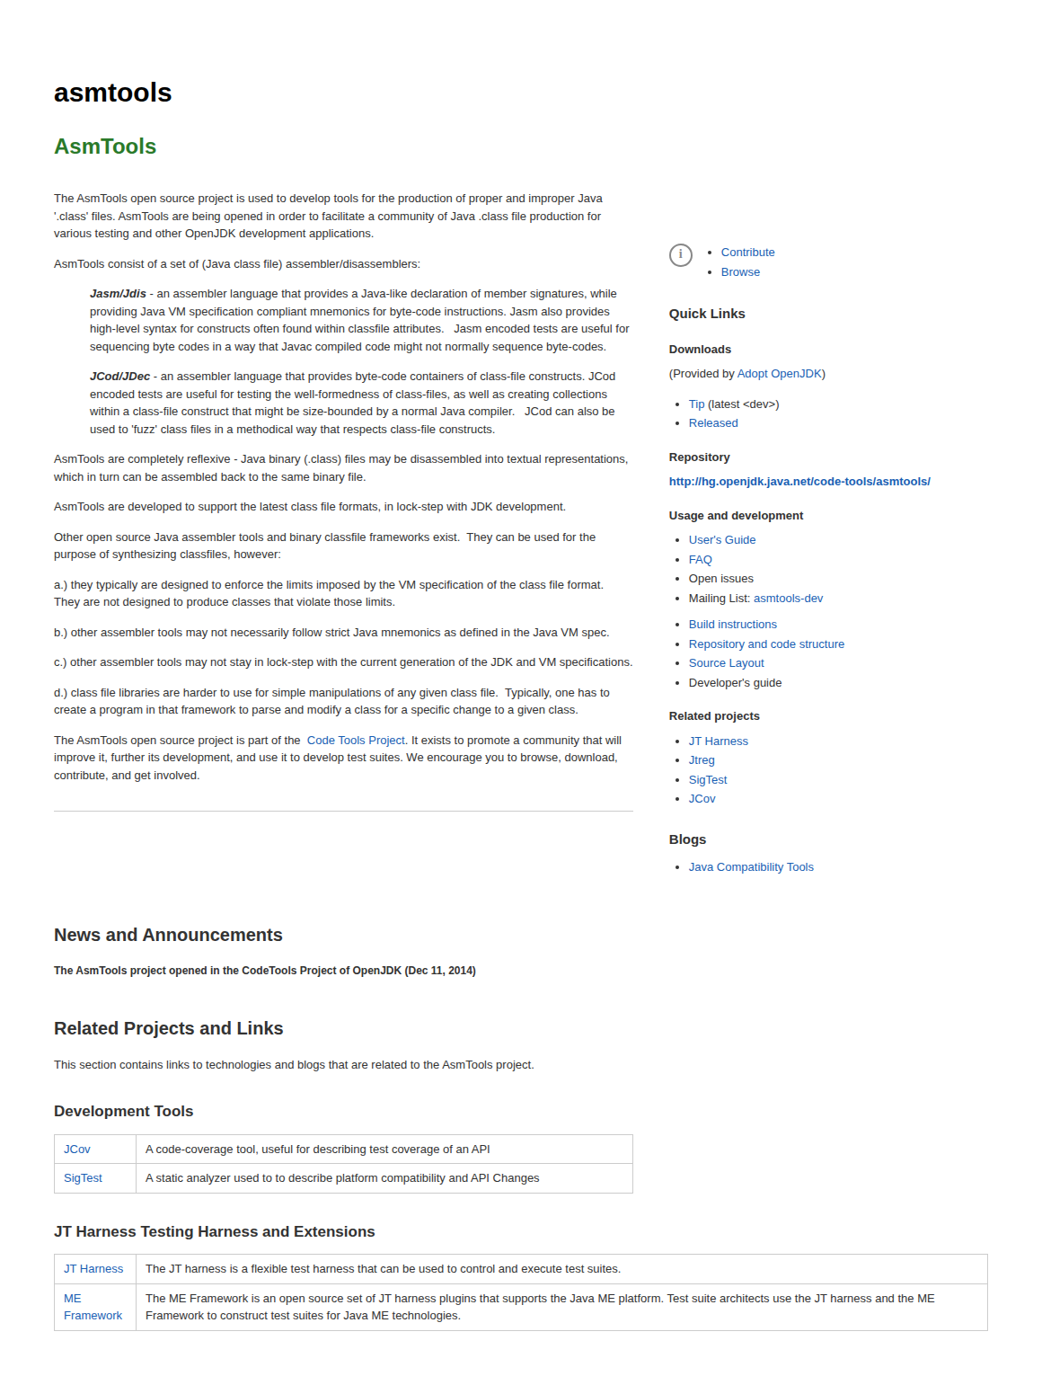asmtools
AsmTools
The AsmTools open source project is used to develop tools for the production of proper and improper Java '.class' files. AsmTools are being opened in order to facilitate a community of Java .class file production for various testing and other OpenJDK development applications.
AsmTools consist of a set of (Java class file) assembler/disassemblers:
Jasm/Jdis - an assembler language that provides a Java-like declaration of member signatures, while providing Java VM specification compliant mnemonics for byte-code instructions. Jasm also provides high-level syntax for constructs often found within classfile attributes. Jasm encoded tests are useful for sequencing byte codes in a way that Javac compiled code might not normally sequence byte-codes.
JCod/JDec - an assembler language that provides byte-code containers of class-file constructs. JCod encoded tests are useful for testing the well-formedness of class-files, as well as creating collections within a class-file construct that might be size-bounded by a normal Java compiler. JCod can also be used to 'fuzz' class files in a methodical way that respects class-file constructs.
AsmTools are completely reflexive - Java binary (.class) files may be disassembled into textual representations, which in turn can be assembled back to the same binary file.
AsmTools are developed to support the latest class file formats, in lock-step with JDK development.
Other open source Java assembler tools and binary classfile frameworks exist. They can be used for the purpose of synthesizing classfiles, however:
a.) they typically are designed to enforce the limits imposed by the VM specification of the class file format. They are not designed to produce classes that violate those limits.
b.) other assembler tools may not necessarily follow strict Java mnemonics as defined in the Java VM spec.
c.) other assembler tools may not stay in lock-step with the current generation of the JDK and VM specifications.
d.) class file libraries are harder to use for simple manipulations of any given class file. Typically, one has to create a program in that framework to parse and modify a class for a specific change to a given class.
The AsmTools open source project is part of the Code Tools Project. It exists to promote a community that will improve it, further its development, and use it to develop test suites. We encourage you to browse, download, contribute, and get involved.
i
Contribute
Browse
Quick Links
Downloads
(Provided by Adopt OpenJDK)
Tip (latest <dev>)
Released
Repository
http://hg.openjdk.java.net/code-tools/asmtools/
Usage and development
User's Guide
FAQ
Open issues
Mailing List: asmtools-dev
Build instructions
Repository and code structure
Source Layout
Developer's guide
Related projects
JT Harness
Jtreg
SigTest
JCov
Blogs
Java Compatibility Tools
News and Announcements
The AsmTools project opened in the CodeTools Project of OpenJDK (Dec 11, 2014)
Related Projects and Links
This section contains links to technologies and blogs that are related to the AsmTools project.
Development Tools
| JCov | A code-coverage tool, useful for describing test coverage of an API |
| SigTest | A static analyzer used to to describe platform compatibility and API Changes |
JT Harness Testing Harness and Extensions
| JT Harness | The JT harness is a flexible test harness that can be used to control and execute test suites. |
| ME Framework | The ME Framework is an open source set of JT harness plugins that supports the Java ME platform. Test suite architects use the JT harness and the ME Framework to construct test suites for Java ME technologies. |